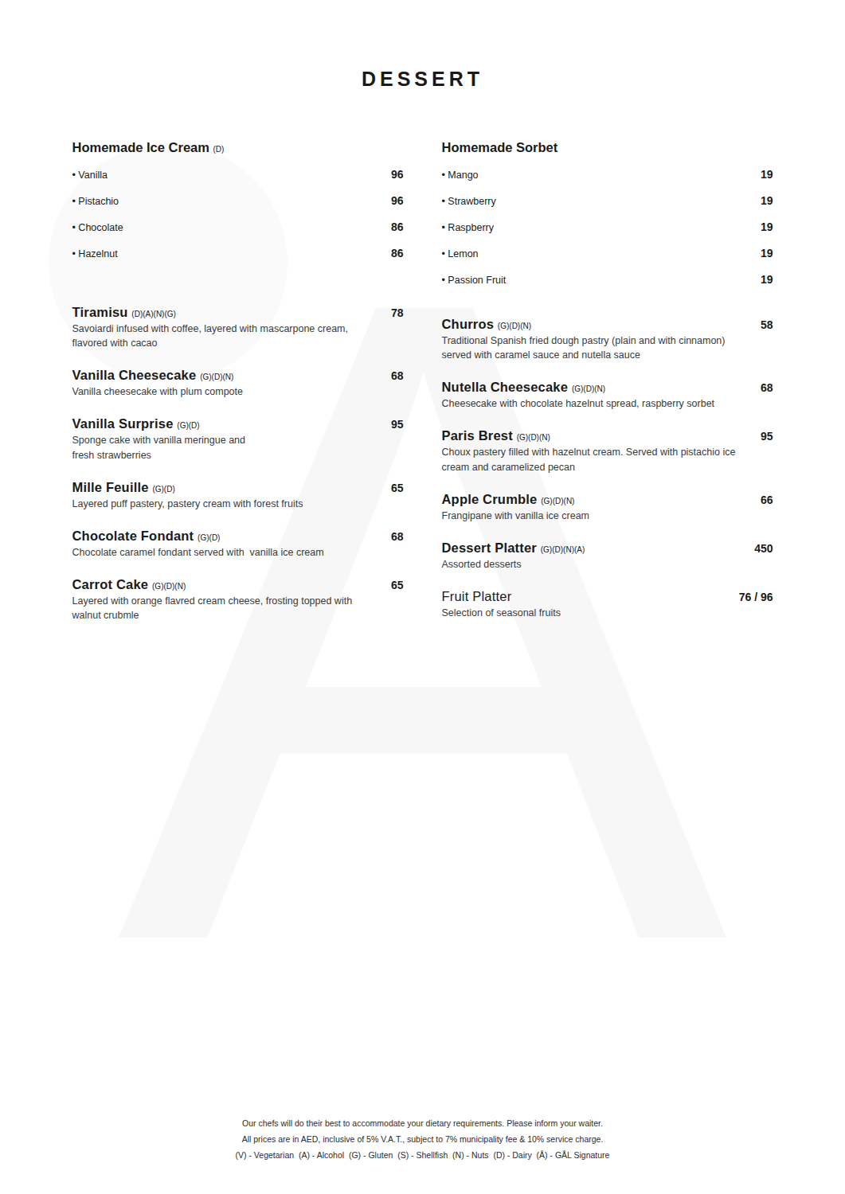A
DESSERT
Homemade Ice Cream (D)
• Vanilla 96
• Pistachio 96
• Chocolate 86
• Hazelnut 86
Tiramisu (D)(A)(N)(G) 78
Savoiardi infused with coffee, layered with mascarpone cream, flavored with cacao
Vanilla Cheesecake (G)(D)(N) 68
Vanilla cheesecake with plum compote
Vanilla Surprise (G)(D) 95
Sponge cake with vanilla meringue and
fresh strawberries
Mille Feuille (G)(D) 65
Layered puff pastery, pastery cream with forest fruits
Chocolate Fondant (G)(D) 68
Chocolate caramel fondant served with vanilla ice cream
Carrot Cake (G)(D)(N) 65
Layered with orange flavred cream cheese, frosting topped with walnut crubmle
Homemade Sorbet
• Mango 19
• Strawberry 19
• Raspberry 19
• Lemon 19
• Passion Fruit 19
Churros (G)(D)(N) 58
Traditional Spanish fried dough pastry (plain and with cinnamon) served with caramel sauce and nutella sauce
Nutella Cheesecake (G)(D)(N) 68
Cheesecake with chocolate hazelnut spread, raspberry sorbet
Paris Brest (G)(D)(N) 95
Choux pastery filled with hazelnut cream. Served with pistachio ice cream and caramelized pecan
Apple Crumble (G)(D)(N) 66
Frangipane with vanilla ice cream
Dessert Platter (G)(D)(N)(A) 450
Assorted desserts
Fruit Platter 76 / 96
Selection of seasonal fruits
Our chefs will do their best to accommodate your dietary requirements. Please inform your waiter.
All prices are in AED, inclusive of 5% V.A.T., subject to 7% municipality fee & 10% service charge.
(V) - Vegetarian (A) - Alcohol (G) - Gluten (S) - Shellfish (N) - Nuts (D) - Dairy (Å) - GÅL Signature